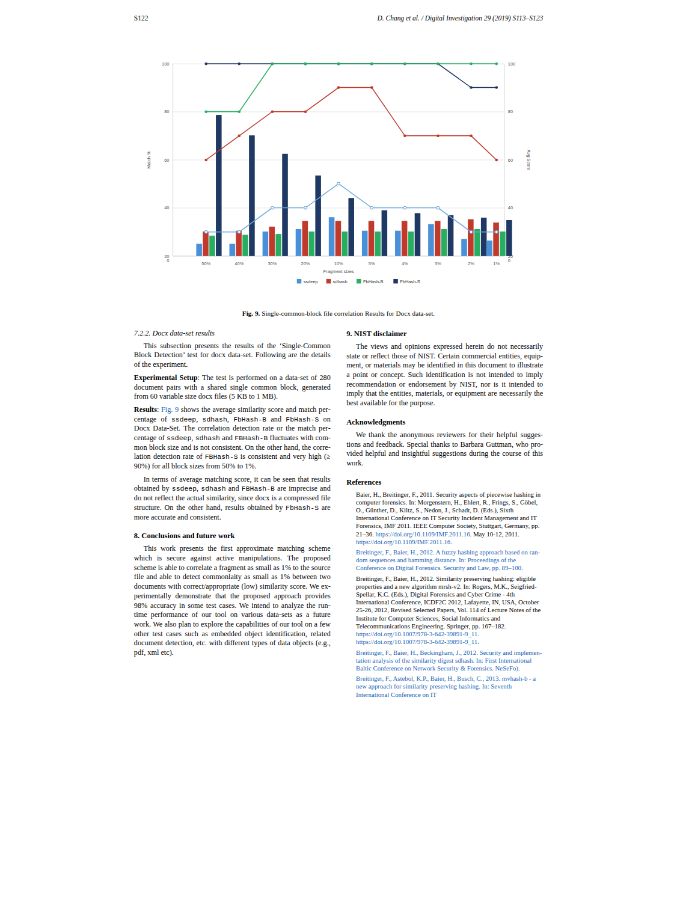S122
D. Chang et al. / Digital Investigation 29 (2019) S113–S123
100 80 60 40 20 Match % 100 80 60 40 20 Avg Score 0 0 50% 40% 30% 20% 10% 5% 4% 3% 2% 1% Fragment sizes ssdeep sdhash FbHash-B FbHash-S
Fig. 9. Single-common-block file correlation Results for Docx data-set.
7.2.2. Docx data-set results
This subsection presents the results of the ‘Single-Common Block Detection’ test for docx data-set. Following are the details of the experiment.
Experimental Setup: The test is performed on a data-set of 280 document pairs with a shared single common block, generated from 60 variable size docx files (5 KB to 1 MB).
Results: Fig. 9 shows the average similarity score and match percentage of ssdeep, sdhash, FbHash-B and FbHash-S on Docx Data-Set. The correlation detection rate or the match percentage of ssdeep, sdhash and FBHash-B fluctuates with common block size and is not consistent. On the other hand, the correlation detection rate of FBHash-S is consistent and very high (≥ 90%) for all block sizes from 50% to 1%.
In terms of average matching score, it can be seen that results obtained by ssdeep, sdhash and FBHash-B are imprecise and do not reflect the actual similarity, since docx is a compressed file structure. On the other hand, results obtained by FbHash-S are more accurate and consistent.
8. Conclusions and future work
This work presents the first approximate matching scheme which is secure against active manipulations. The proposed scheme is able to correlate a fragment as small as 1% to the source file and able to detect commonlaity as small as 1% between two documents with correct/appropriate (low) similarity score. We experimentally demonstrate that the proposed approach provides 98% accuracy in some test cases. We intend to analyze the run-time performance of our tool on various data-sets as a future work. We also plan to explore the capabilities of our tool on a few other test cases such as embedded object identification, related document detection, etc. with different types of data objects (e.g., pdf, xml etc).
9. NIST disclaimer
The views and opinions expressed herein do not necessarily state or reflect those of NIST. Certain commercial entities, equipment, or materials may be identified in this document to illustrate a point or concept. Such identification is not intended to imply recommendation or endorsement by NIST, nor is it intended to imply that the entities, materials, or equipment are necessarily the best available for the purpose.
Acknowledgments
We thank the anonymous reviewers for their helpful suggestions and feedback. Special thanks to Barbara Guttman, who provided helpful and insightful suggestions during the course of this work.
References
Baier, H., Breitinger, F., 2011. Security aspects of piecewise hashing in computer forensics. In: Morgenstern, H., Ehlert, R., Frings, S., Göbel, O., Günther, D., Kiltz, S., Nedon, J., Schadt, D. (Eds.), Sixth International Conference on IT Security Incident Management and IT Forensics, IMF 2011. IEEE Computer Society, Stuttgart, Germany, pp. 21–36. https://doi.org/10.1109/IMF.2011.16. May 10-12, 2011. https://doi.org/10.1109/IMF.2011.16.
Breitinger, F., Baier, H., 2012. A fuzzy hashing approach based on random sequences and hamming distance. In: Proceedings of the Conference on Digital Forensics. Security and Law, pp. 89–100.
Breitinger, F., Baier, H., 2012. Similarity preserving hashing: eligible properties and a new algorithm mrsh-v2. In: Rogers, M.K., Seigfried-Spellar, K.C. (Eds.), Digital Forensics and Cyber Crime - 4th International Conference, ICDF2C 2012, Lafayette, IN, USA, October 25-26, 2012, Revised Selected Papers, Vol. 114 of Lecture Notes of the Institute for Computer Sciences, Social Informatics and Telecommunications Engineering. Springer, pp. 167–182. https://doi.org/10.1007/978-3-642-39891-9_11. https://doi.org/10.1007/978-3-642-39891-9_11.
Breitinger, F., Baier, H., Beckingham, J., 2012. Security and implementation analysis of the similarity digest sdhash. In: First International Baltic Conference on Network Security & Forensics. NeSeFo).
Breitinger, F., Astebol, K.P., Baier, H., Busch, C., 2013. mvhash-b - a new approach for similarity preserving hashing. In: Seventh International Conference on IT